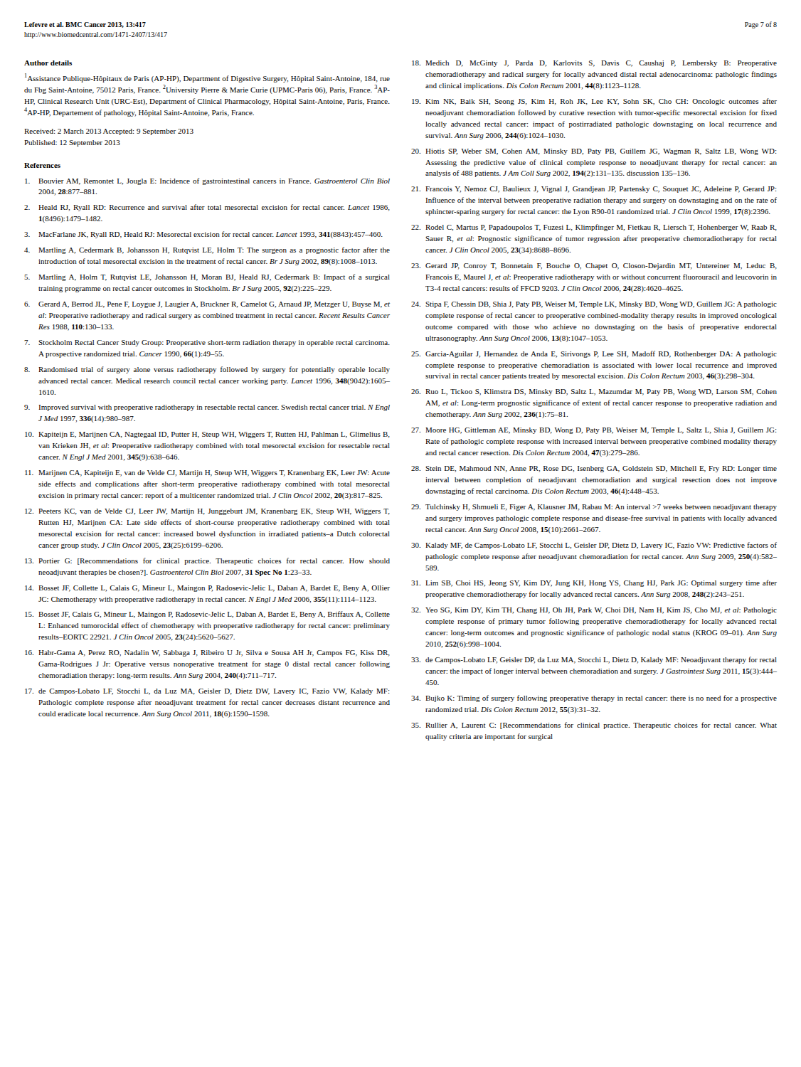Lefevre et al. BMC Cancer 2013, 13:417
http://www.biomedcentral.com/1471-2407/13/417
Page 7 of 8
Author details
1Assistance Publique-Hôpitaux de Paris (AP-HP), Department of Digestive Surgery, Hôpital Saint-Antoine, 184, rue du Fbg Saint-Antoine, 75012 Paris, France. 2University Pierre & Marie Curie (UPMC-Paris 06), Paris, France. 3AP-HP, Clinical Research Unit (URC-Est), Department of Clinical Pharmacology, Hôpital Saint-Antoine, Paris, France. 4AP-HP, Departement of pathology, Hôpital Saint-Antoine, Paris, France.
Received: 2 March 2013 Accepted: 9 September 2013
Published: 12 September 2013
References
Bouvier AM, Remontet L, Jougla E: Incidence of gastrointestinal cancers in France. Gastroenterol Clin Biol 2004, 28:877–881.
Heald RJ, Ryall RD: Recurrence and survival after total mesorectal excision for rectal cancer. Lancet 1986, 1(8496):1479–1482.
MacFarlane JK, Ryall RD, Heald RJ: Mesorectal excision for rectal cancer. Lancet 1993, 341(8843):457–460.
Martling A, Cedermark B, Johansson H, Rutqvist LE, Holm T: The surgeon as a prognostic factor after the introduction of total mesorectal excision in the treatment of rectal cancer. Br J Surg 2002, 89(8):1008–1013.
Martling A, Holm T, Rutqvist LE, Johansson H, Moran BJ, Heald RJ, Cedermark B: Impact of a surgical training programme on rectal cancer outcomes in Stockholm. Br J Surg 2005, 92(2):225–229.
Gerard A, Berrod JL, Pene F, Loygue J, Laugier A, Bruckner R, Camelot G, Arnaud JP, Metzger U, Buyse M, et al: Preoperative radiotherapy and radical surgery as combined treatment in rectal cancer. Recent Results Cancer Res 1988, 110:130–133.
Stockholm Rectal Cancer Study Group: Preoperative short-term radiation therapy in operable rectal carcinoma. A prospective randomized trial. Cancer 1990, 66(1):49–55.
Randomised trial of surgery alone versus radiotherapy followed by surgery for potentially operable locally advanced rectal cancer. Medical research council rectal cancer working party. Lancet 1996, 348(9042):1605–1610.
Improved survival with preoperative radiotherapy in resectable rectal cancer. Swedish rectal cancer trial. N Engl J Med 1997, 336(14):980–987.
Kapiteijn E, Marijnen CA, Nagtegaal ID, Putter H, Steup WH, Wiggers T, Rutten HJ, Pahlman L, Glimelius B, van Krieken JH, et al: Preoperative radiotherapy combined with total mesorectal excision for resectable rectal cancer. N Engl J Med 2001, 345(9):638–646.
Marijnen CA, Kapiteijn E, van de Velde CJ, Martijn H, Steup WH, Wiggers T, Kranenbarg EK, Leer JW: Acute side effects and complications after short-term preoperative radiotherapy combined with total mesorectal excision in primary rectal cancer: report of a multicenter randomized trial. J Clin Oncol 2002, 20(3):817–825.
Peeters KC, van de Velde CJ, Leer JW, Martijn H, Junggeburt JM, Kranenbarg EK, Steup WH, Wiggers T, Rutten HJ, Marijnen CA: Late side effects of short-course preoperative radiotherapy combined with total mesorectal excision for rectal cancer: increased bowel dysfunction in irradiated patients–a Dutch colorectal cancer group study. J Clin Oncol 2005, 23(25):6199–6206.
Portier G: [Recommendations for clinical practice. Therapeutic choices for rectal cancer. How should neoadjuvant therapies be chosen?]. Gastroenterol Clin Biol 2007, 31 Spec No 1:23–33.
Bosset JF, Collette L, Calais G, Mineur L, Maingon P, Radosevic-Jelic L, Daban A, Bardet E, Beny A, Ollier JC: Chemotherapy with preoperative radiotherapy in rectal cancer. N Engl J Med 2006, 355(11):1114–1123.
Bosset JF, Calais G, Mineur L, Maingon P, Radosevic-Jelic L, Daban A, Bardet E, Beny A, Briffaux A, Collette L: Enhanced tumorocidal effect of chemotherapy with preoperative radiotherapy for rectal cancer: preliminary results–EORTC 22921. J Clin Oncol 2005, 23(24):5620–5627.
Habr-Gama A, Perez RO, Nadalin W, Sabbaga J, Ribeiro U Jr, Silva e Sousa AH Jr, Campos FG, Kiss DR, Gama-Rodrigues J Jr: Operative versus nonoperative treatment for stage 0 distal rectal cancer following chemoradiation therapy: long-term results. Ann Surg 2004, 240(4):711–717.
de Campos-Lobato LF, Stocchi L, da Luz MA, Geisler D, Dietz DW, Lavery IC, Fazio VW, Kalady MF: Pathologic complete response after neoadjuvant treatment for rectal cancer decreases distant recurrence and could eradicate local recurrence. Ann Surg Oncol 2011, 18(6):1590–1598.
Medich D, McGinty J, Parda D, Karlovits S, Davis C, Caushaj P, Lembersky B: Preoperative chemoradiotherapy and radical surgery for locally advanced distal rectal adenocarcinoma: pathologic findings and clinical implications. Dis Colon Rectum 2001, 44(8):1123–1128.
Kim NK, Baik SH, Seong JS, Kim H, Roh JK, Lee KY, Sohn SK, Cho CH: Oncologic outcomes after neoadjuvant chemoradiation followed by curative resection with tumor-specific mesorectal excision for fixed locally advanced rectal cancer: impact of postirradiated pathologic downstaging on local recurrence and survival. Ann Surg 2006, 244(6):1024–1030.
Hiotis SP, Weber SM, Cohen AM, Minsky BD, Paty PB, Guillem JG, Wagman R, Saltz LB, Wong WD: Assessing the predictive value of clinical complete response to neoadjuvant therapy for rectal cancer: an analysis of 488 patients. J Am Coll Surg 2002, 194(2):131–135. discussion 135–136.
Francois Y, Nemoz CJ, Baulieux J, Vignal J, Grandjean JP, Partensky C, Souquet JC, Adeleine P, Gerard JP: Influence of the interval between preoperative radiation therapy and surgery on downstaging and on the rate of sphincter-sparing surgery for rectal cancer: the Lyon R90-01 randomized trial. J Clin Oncol 1999, 17(8):2396.
Rodel C, Martus P, Papadoupolos T, Fuzesi L, Klimpfinger M, Fietkau R, Liersch T, Hohenberger W, Raab R, Sauer R, et al: Prognostic significance of tumor regression after preoperative chemoradiotherapy for rectal cancer. J Clin Oncol 2005, 23(34):8688–8696.
Gerard JP, Conroy T, Bonnetain F, Bouche O, Chapet O, Closon-Dejardin MT, Untereiner M, Leduc B, Francois E, Maurel J, et al: Preoperative radiotherapy with or without concurrent fluorouracil and leucovorin in T3-4 rectal cancers: results of FFCD 9203. J Clin Oncol 2006, 24(28):4620–4625.
Stipa F, Chessin DB, Shia J, Paty PB, Weiser M, Temple LK, Minsky BD, Wong WD, Guillem JG: A pathologic complete response of rectal cancer to preoperative combined-modality therapy results in improved oncological outcome compared with those who achieve no downstaging on the basis of preoperative endorectal ultrasonography. Ann Surg Oncol 2006, 13(8):1047–1053.
Garcia-Aguilar J, Hernandez de Anda E, Sirivongs P, Lee SH, Madoff RD, Rothenberger DA: A pathologic complete response to preoperative chemoradiation is associated with lower local recurrence and improved survival in rectal cancer patients treated by mesorectal excision. Dis Colon Rectum 2003, 46(3):298–304.
Ruo L, Tickoo S, Klimstra DS, Minsky BD, Saltz L, Mazumdar M, Paty PB, Wong WD, Larson SM, Cohen AM, et al: Long-term prognostic significance of extent of rectal cancer response to preoperative radiation and chemotherapy. Ann Surg 2002, 236(1):75–81.
Moore HG, Gittleman AE, Minsky BD, Wong D, Paty PB, Weiser M, Temple L, Saltz L, Shia J, Guillem JG: Rate of pathologic complete response with increased interval between preoperative combined modality therapy and rectal cancer resection. Dis Colon Rectum 2004, 47(3):279–286.
Stein DE, Mahmoud NN, Anne PR, Rose DG, Isenberg GA, Goldstein SD, Mitchell E, Fry RD: Longer time interval between completion of neoadjuvant chemoradiation and surgical resection does not improve downstaging of rectal carcinoma. Dis Colon Rectum 2003, 46(4):448–453.
Tulchinsky H, Shmueli E, Figer A, Klausner JM, Rabau M: An interval >7 weeks between neoadjuvant therapy and surgery improves pathologic complete response and disease-free survival in patients with locally advanced rectal cancer. Ann Surg Oncol 2008, 15(10):2661–2667.
Kalady MF, de Campos-Lobato LF, Stocchi L, Geisler DP, Dietz D, Lavery IC, Fazio VW: Predictive factors of pathologic complete response after neoadjuvant chemoradiation for rectal cancer. Ann Surg 2009, 250(4):582–589.
Lim SB, Choi HS, Jeong SY, Kim DY, Jung KH, Hong YS, Chang HJ, Park JG: Optimal surgery time after preoperative chemoradiotherapy for locally advanced rectal cancers. Ann Surg 2008, 248(2):243–251.
Yeo SG, Kim DY, Kim TH, Chang HJ, Oh JH, Park W, Choi DH, Nam H, Kim JS, Cho MJ, et al: Pathologic complete response of primary tumor following preoperative chemoradiotherapy for locally advanced rectal cancer: long-term outcomes and prognostic significance of pathologic nodal status (KROG 09–01). Ann Surg 2010, 252(6):998–1004.
de Campos-Lobato LF, Geisler DP, da Luz MA, Stocchi L, Dietz D, Kalady MF: Neoadjuvant therapy for rectal cancer: the impact of longer interval between chemoradiation and surgery. J Gastrointest Surg 2011, 15(3):444–450.
Bujko K: Timing of surgery following preoperative therapy in rectal cancer: there is no need for a prospective randomized trial. Dis Colon Rectum 2012, 55(3):31–32.
Rullier A, Laurent C: [Recommendations for clinical practice. Therapeutic choices for rectal cancer. What quality criteria are important for surgical